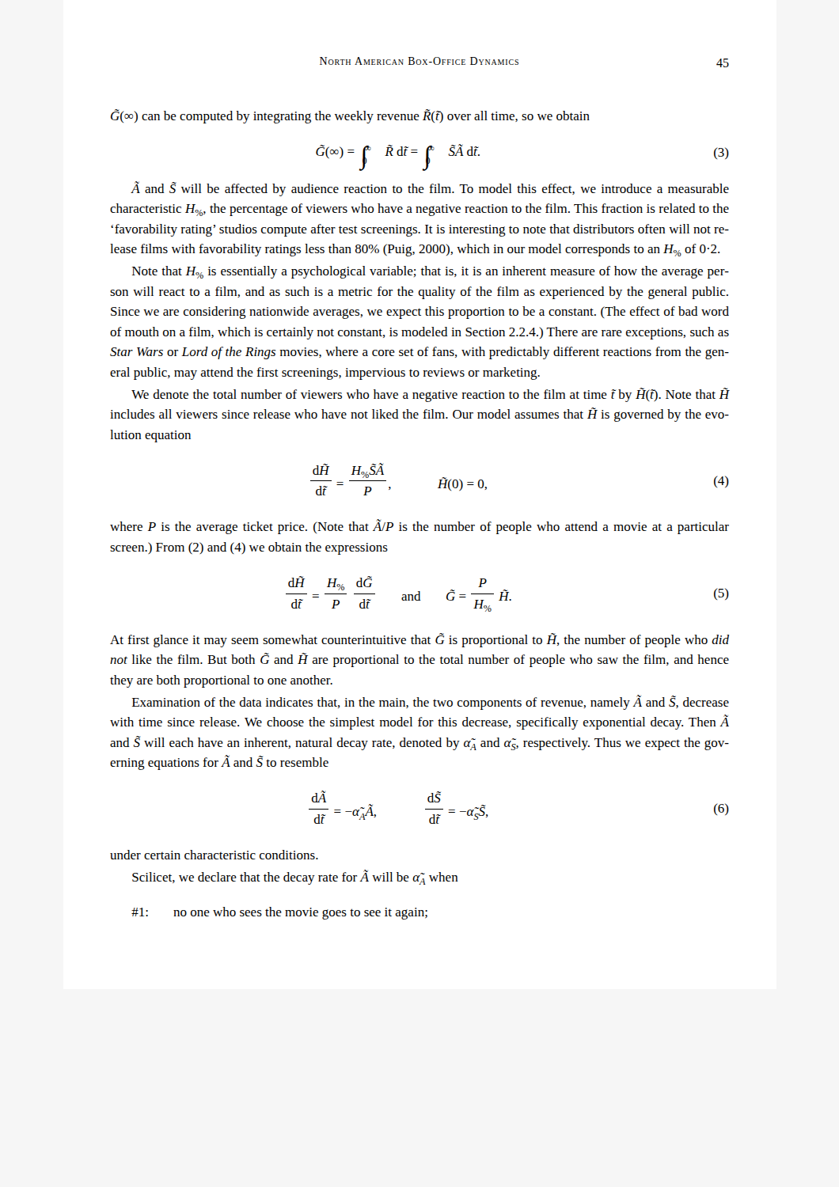North American Box-Office Dynamics 45
G̃(∞) can be computed by integrating the weekly revenue R̃(t̃) over all time, so we obtain
G̃(∞) = ∫∞0 R̃ dt̃ = ∫∞0 S̃Ã dt̃.
(3)
Ã and S̃ will be affected by audience reaction to the film. To model this effect, we introduce a measurable characteristic H%, the percentage of viewers who have a negative reaction to the film. This fraction is related to the ‘favorability rating’ studios compute after test screenings. It is interesting to note that distributors often will not release films with favorability ratings less than 80% (Puig, 2000), which in our model corresponds to an H% of 0·2.
Note that H% is essentially a psychological variable; that is, it is an inherent measure of how the average person will react to a film, and as such is a metric for the quality of the film as experienced by the general public. Since we are considering nationwide averages, we expect this proportion to be a constant. (The effect of bad word of mouth on a film, which is certainly not constant, is modeled in Section 2.2.4.) There are rare exceptions, such as Star Wars or Lord of the Rings movies, where a core set of fans, with predictably different reactions from the general public, may attend the first screenings, impervious to reviews or marketing.
We denote the total number of viewers who have a negative reaction to the film at time t̃ by H̃(t̃). Note that H̃ includes all viewers since release who have not liked the film. Our model assumes that H̃ is governed by the evolution equation
dH̃dt̃ = H%S̃Ã P, H̃(0) = 0,
(4)
where P is the average ticket price. (Note that Ã/P is the number of people who attend a movie at a particular screen.) From (2) and (4) we obtain the expressions
dH̃dt̃ = H% P dG̃dt̃ and G̃ = PH% H̃.
(5)
At first glance it may seem somewhat counterintuitive that G̃ is proportional to H̃, the number of people who did not like the film. But both G̃ and H̃ are proportional to the total number of people who saw the film, and hence they are both proportional to one another.
Examination of the data indicates that, in the main, the two components of revenue, namely Ã and S̃, decrease with time since release. We choose the simplest model for this decrease, specifically exponential decay. Then Ã and S̃ will each have an inherent, natural decay rate, denoted by α̃A and α̃S, respectively. Thus we expect the governing equations for Ã and S̃ to resemble
dÃ dt̃ = −α̃AÃ, dS̃dt̃ = −α̃SS̃,
(6)
under certain characteristic conditions.
Scilicet, we declare that the decay rate for Ã will be α̃A when
#1: no one who sees the movie goes to see it again;